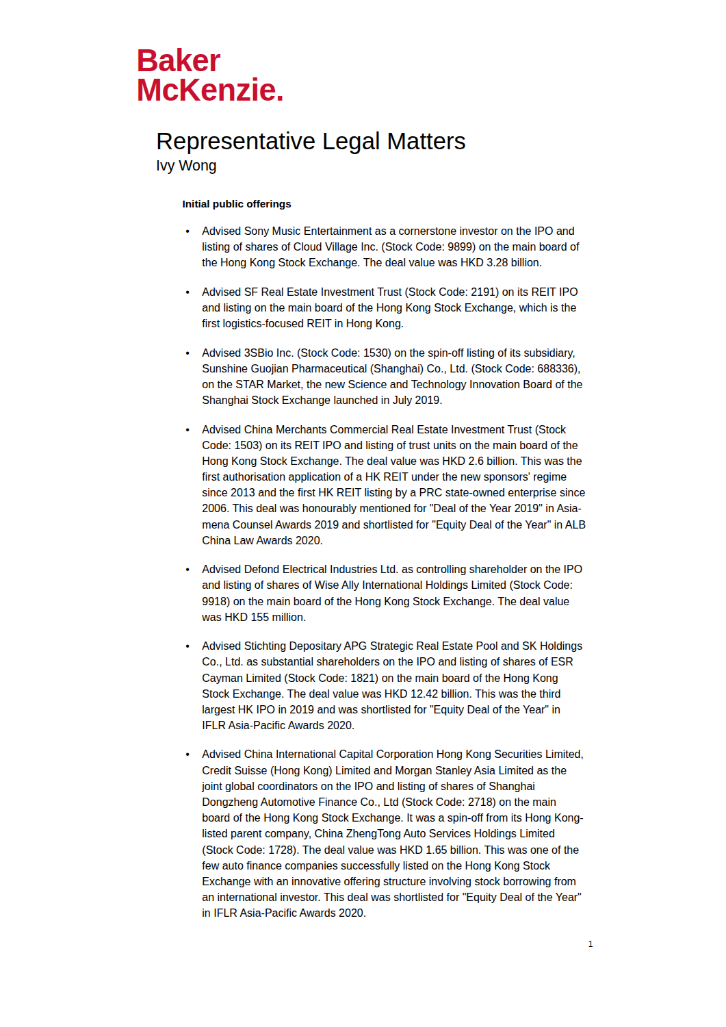BakerMcKenzie.
Representative Legal Matters
Ivy Wong
Initial public offerings
Advised Sony Music Entertainment as a cornerstone investor on the IPO and listing of shares of Cloud Village Inc. (Stock Code: 9899) on the main board of the Hong Kong Stock Exchange. The deal value was HKD 3.28 billion.
Advised SF Real Estate Investment Trust (Stock Code: 2191) on its REIT IPO and listing on the main board of the Hong Kong Stock Exchange, which is the first logistics-focused REIT in Hong Kong.
Advised 3SBio Inc. (Stock Code: 1530) on the spin-off listing of its subsidiary, Sunshine Guojian Pharmaceutical (Shanghai) Co., Ltd. (Stock Code: 688336), on the STAR Market, the new Science and Technology Innovation Board of the Shanghai Stock Exchange launched in July 2019.
Advised China Merchants Commercial Real Estate Investment Trust (Stock Code: 1503) on its REIT IPO and listing of trust units on the main board of the Hong Kong Stock Exchange. The deal value was HKD 2.6 billion. This was the first authorisation application of a HK REIT under the new sponsors' regime since 2013 and the first HK REIT listing by a PRC state-owned enterprise since 2006. This deal was honourably mentioned for "Deal of the Year 2019" in Asia-mena Counsel Awards 2019 and shortlisted for "Equity Deal of the Year" in ALB China Law Awards 2020.
Advised Defond Electrical Industries Ltd. as controlling shareholder on the IPO and listing of shares of Wise Ally International Holdings Limited (Stock Code: 9918) on the main board of the Hong Kong Stock Exchange. The deal value was HKD 155 million.
Advised Stichting Depositary APG Strategic Real Estate Pool and SK Holdings Co., Ltd. as substantial shareholders on the IPO and listing of shares of ESR Cayman Limited (Stock Code: 1821) on the main board of the Hong Kong Stock Exchange. The deal value was HKD 12.42 billion. This was the third largest HK IPO in 2019 and was shortlisted for "Equity Deal of the Year" in IFLR Asia-Pacific Awards 2020.
Advised China International Capital Corporation Hong Kong Securities Limited, Credit Suisse (Hong Kong) Limited and Morgan Stanley Asia Limited as the joint global coordinators on the IPO and listing of shares of Shanghai Dongzheng Automotive Finance Co., Ltd (Stock Code: 2718) on the main board of the Hong Kong Stock Exchange. It was a spin-off from its Hong Kong-listed parent company, China ZhengTong Auto Services Holdings Limited (Stock Code: 1728). The deal value was HKD 1.65 billion. This was one of the few auto finance companies successfully listed on the Hong Kong Stock Exchange with an innovative offering structure involving stock borrowing from an international investor. This deal was shortlisted for "Equity Deal of the Year" in IFLR Asia-Pacific Awards 2020.
1